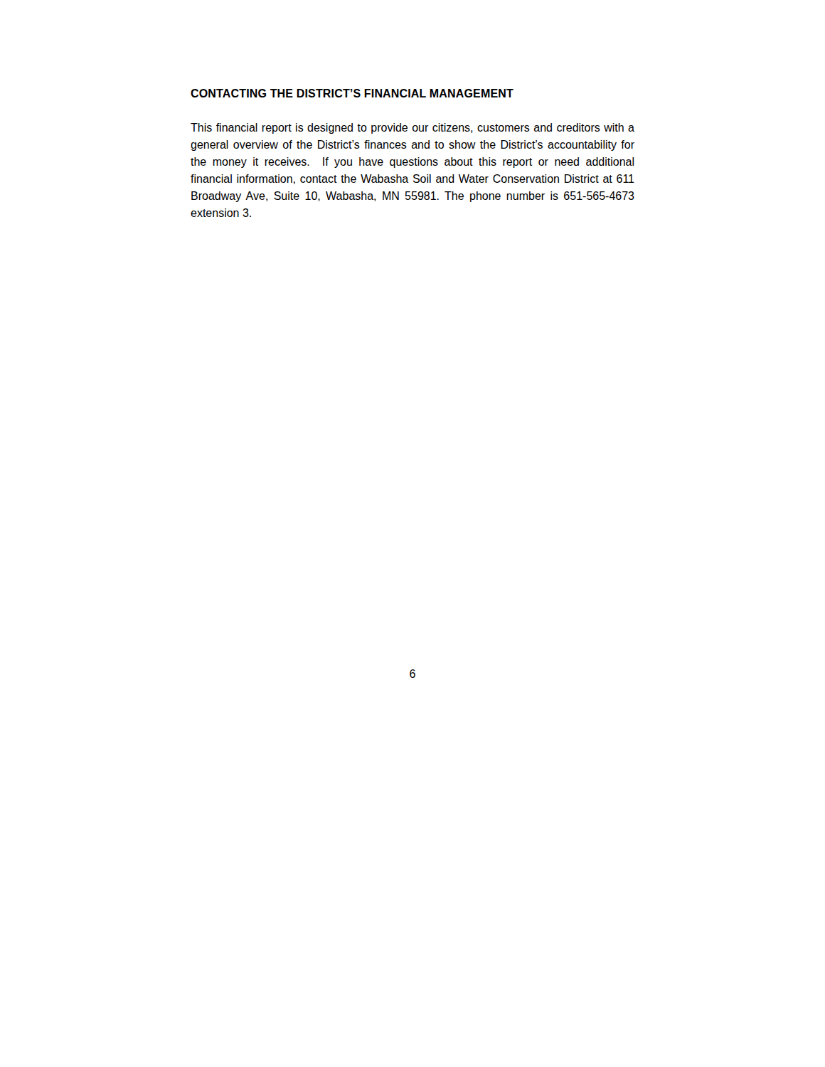CONTACTING THE DISTRICT’S FINANCIAL MANAGEMENT
This financial report is designed to provide our citizens, customers and creditors with a general overview of the District’s finances and to show the District’s accountability for the money it receives. If you have questions about this report or need additional financial information, contact the Wabasha Soil and Water Conservation District at 611 Broadway Ave, Suite 10, Wabasha, MN 55981. The phone number is 651-565-4673 extension 3.
6